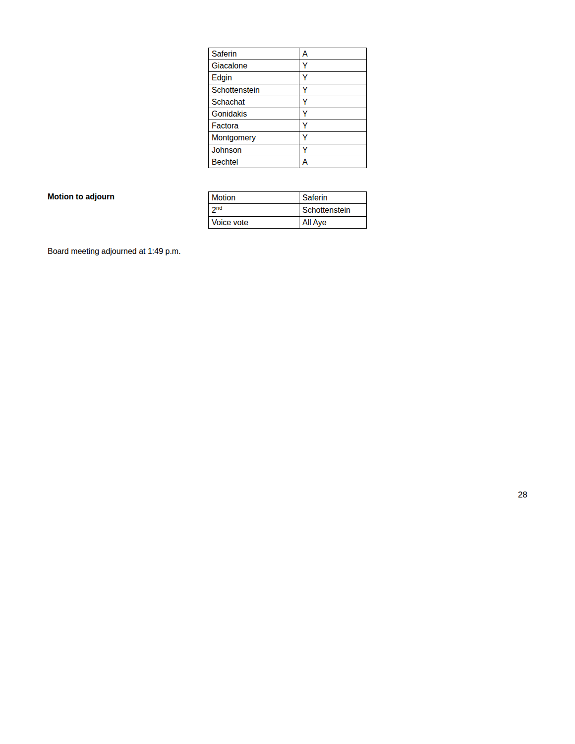| Saferin | A |
| Giacalone | Y |
| Edgin | Y |
| Schottenstein | Y |
| Schachat | Y |
| Gonidakis | Y |
| Factora | Y |
| Montgomery | Y |
| Johnson | Y |
| Bechtel | A |
Motion to adjourn
| Motion | Saferin |
| 2 nd | Schottenstein |
| Voice vote | All Aye |
Board meeting adjourned at 1:49 p.m.
28